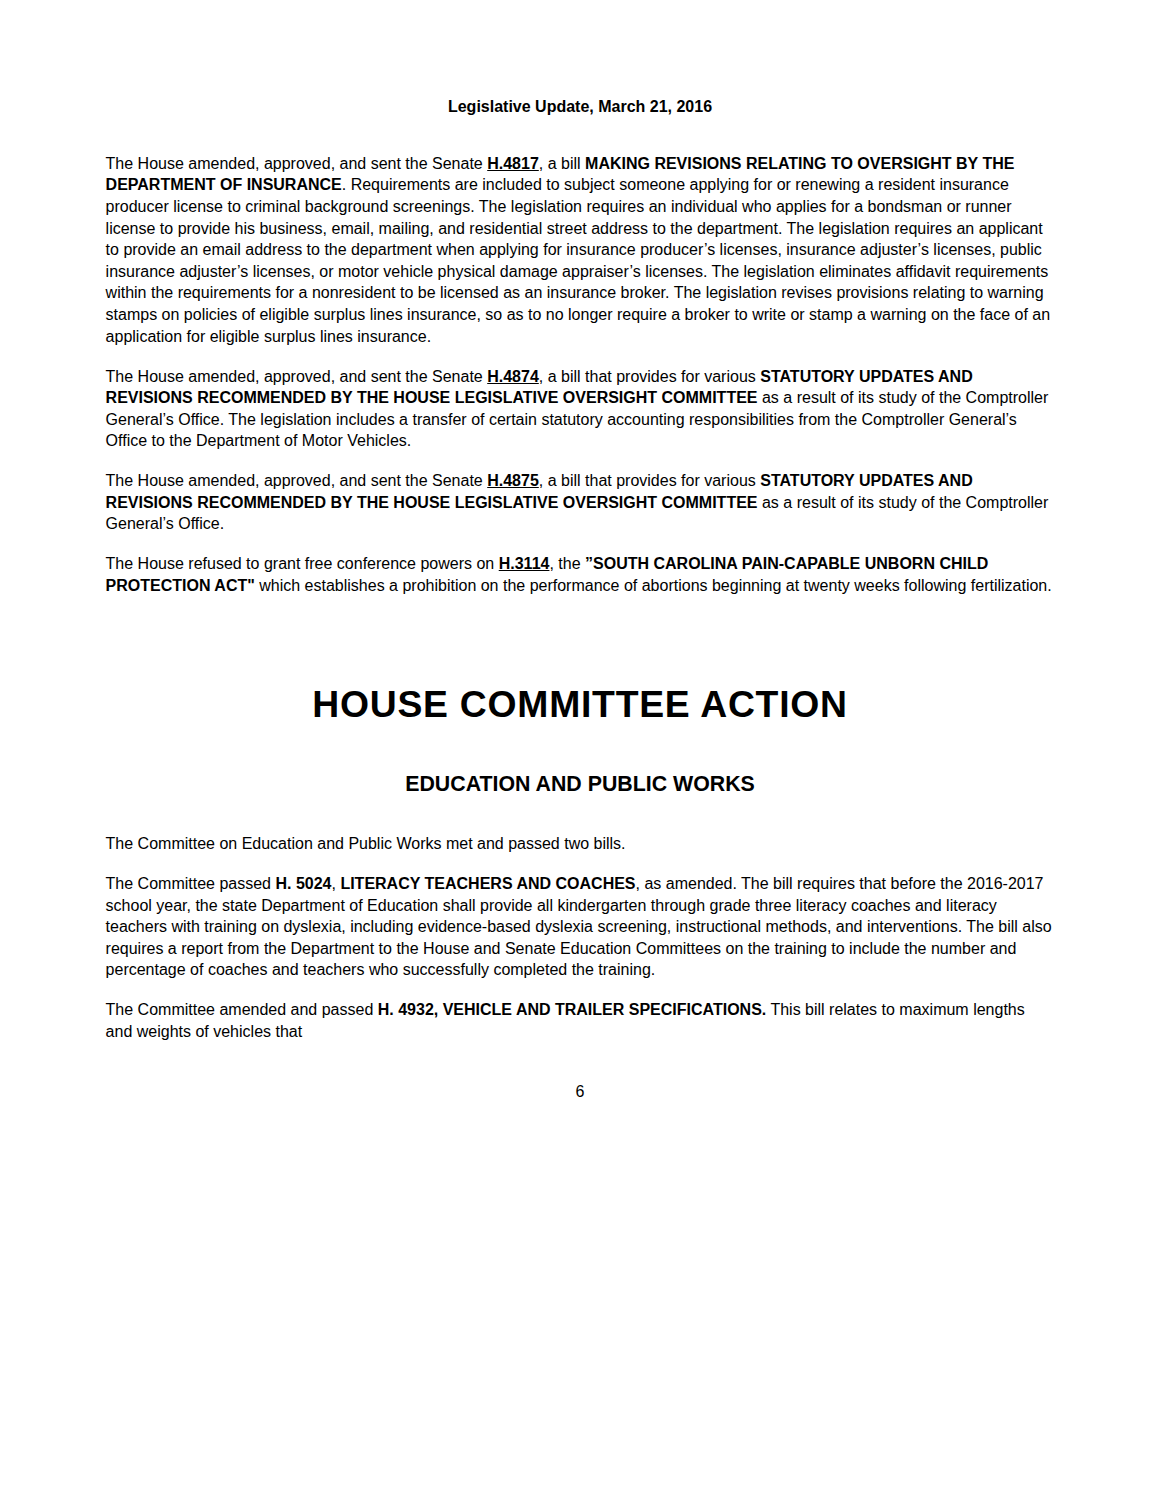Legislative Update, March 21, 2016
The House amended, approved, and sent the Senate H.4817, a bill MAKING REVISIONS RELATING TO OVERSIGHT BY THE DEPARTMENT OF INSURANCE. Requirements are included to subject someone applying for or renewing a resident insurance producer license to criminal background screenings. The legislation requires an individual who applies for a bondsman or runner license to provide his business, email, mailing, and residential street address to the department. The legislation requires an applicant to provide an email address to the department when applying for insurance producer’s licenses, insurance adjuster’s licenses, public insurance adjuster’s licenses, or motor vehicle physical damage appraiser’s licenses. The legislation eliminates affidavit requirements within the requirements for a nonresident to be licensed as an insurance broker. The legislation revises provisions relating to warning stamps on policies of eligible surplus lines insurance, so as to no longer require a broker to write or stamp a warning on the face of an application for eligible surplus lines insurance.
The House amended, approved, and sent the Senate H.4874, a bill that provides for various STATUTORY UPDATES AND REVISIONS RECOMMENDED BY THE HOUSE LEGISLATIVE OVERSIGHT COMMITTEE as a result of its study of the Comptroller General’s Office. The legislation includes a transfer of certain statutory accounting responsibilities from the Comptroller General’s Office to the Department of Motor Vehicles.
The House amended, approved, and sent the Senate H.4875, a bill that provides for various STATUTORY UPDATES AND REVISIONS RECOMMENDED BY THE HOUSE LEGISLATIVE OVERSIGHT COMMITTEE as a result of its study of the Comptroller General’s Office.
The House refused to grant free conference powers on H.3114, the ”SOUTH CAROLINA PAIN-CAPABLE UNBORN CHILD PROTECTION ACT" which establishes a prohibition on the performance of abortions beginning at twenty weeks following fertilization.
HOUSE COMMITTEE ACTION
EDUCATION AND PUBLIC WORKS
The Committee on Education and Public Works met and passed two bills.
The Committee passed H. 5024, LITERACY TEACHERS AND COACHES, as amended. The bill requires that before the 2016-2017 school year, the state Department of Education shall provide all kindergarten through grade three literacy coaches and literacy teachers with training on dyslexia, including evidence-based dyslexia screening, instructional methods, and interventions. The bill also requires a report from the Department to the House and Senate Education Committees on the training to include the number and percentage of coaches and teachers who successfully completed the training.
The Committee amended and passed H. 4932, VEHICLE AND TRAILER SPECIFICATIONS. This bill relates to maximum lengths and weights of vehicles that
6